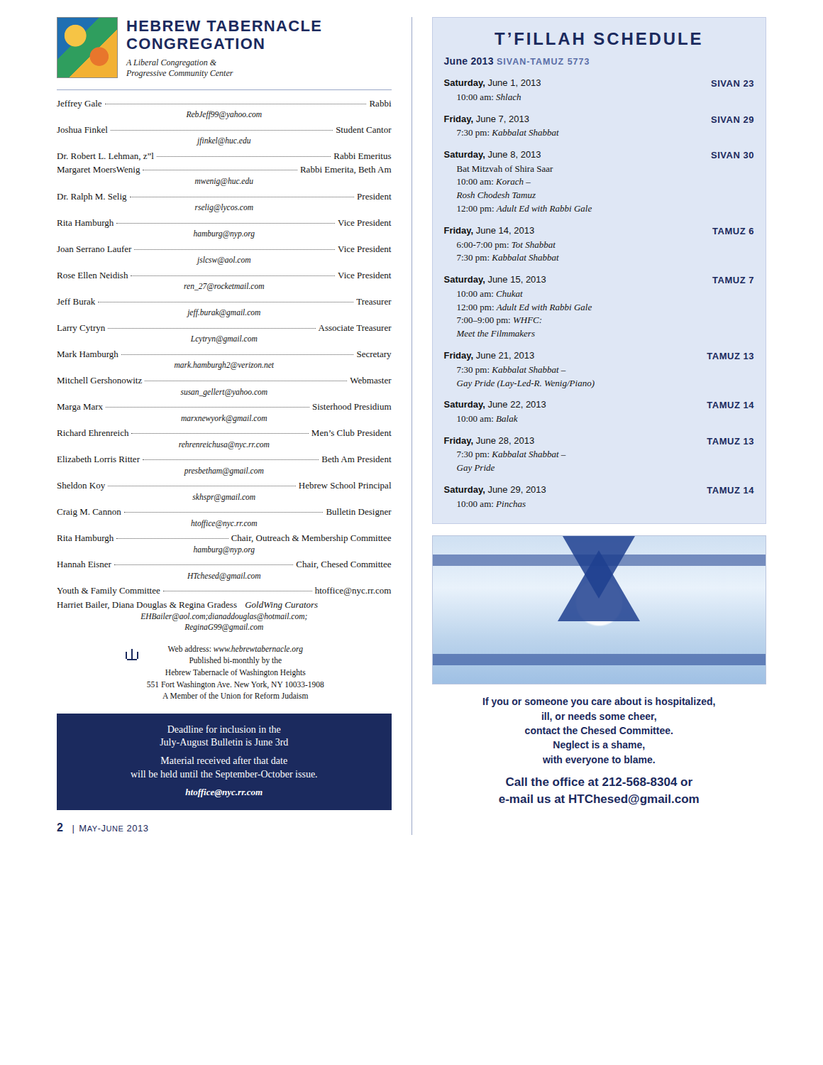Hebrew Tabernacle
Congregation
A Liberal Congregation &
Progressive Community Center
Jeffrey Gale Rabbi
RebJeff99@yahoo.com
Joshua Finkel Student Cantor
jfinkel@huc.edu
Dr. Robert L. Lehman, z”l Rabbi Emeritus
Margaret MoersWenig Rabbi Emerita, Beth Am
mwenig@huc.edu
Dr. Ralph M. Selig President
rselig@lycos.com
Rita Hamburgh Vice President
hamburg@nyp.org
Joan Serrano Laufer Vice President
jslcsw@aol.com
Rose Ellen Neidish Vice President
ren_27@rocketmail.com
Jeff Burak Treasurer
jeff.burak@gmail.com
Larry Cytryn Associate Treasurer
Lcytryn@gmail.com
Mark Hamburgh Secretary
mark.hamburgh2@verizon.net
Mitchell Gershonowitz Webmaster
susan_gellert@yahoo.com
Marga Marx Sisterhood Presidium
marxnewyork@gmail.com
Richard Ehrenreich Men’s Club President
rehrenreichusa@nyc.rr.com
Elizabeth Lorris Ritter Beth Am President
presbetham@gmail.com
Sheldon Koy Hebrew School Principal
skhspr@gmail.com
Craig M. Cannon Bulletin Designer
htoffice@nyc.rr.com
Rita Hamburgh Chair, Outreach & Membership Committee
hamburg@nyp.org
Hannah Eisner Chair, Chesed Committee
HTchesed@gmail.com
Youth & Family Committee htoffice@nyc.rr.com
Harriet Bailer, Diana Douglas & Regina Gradess GoldWing Curators
EHBailer@aol.com;dianaddouglas@hotmail.com;
ReginaG99@gmail.com
Web address: www.hebrewtabernacle.org
Published bi-monthly by the
Hebrew Tabernacle of Washington Heights
551 Fort Washington Ave. New York, NY 10033-1908
A Member of the Union for Reform Judaism
Deadline for inclusion in the
July-August Bulletin is June 3rd
Material received after that date
will be held until the September-October issue.
htoffice@nyc.rr.com
2|MAY-JUNE 2013
T’fillah Schedule
June 2013 SIVAN-TAMUZ 5773
Saturday, June 1, 2013
10:00 am: Shlach
SIVAN 23
Friday, June 7, 2013
7:30 pm: Kabbalat Shabbat
SIVAN 29
Saturday, June 8, 2013
Bat Mitzvah of Shira Saar
10:00 am: Korach –
Rosh Chodesh Tamuz
12:00 pm: Adult Ed with Rabbi Gale
SIVAN 30
Friday, June 14, 2013
6:00-7:00 pm: Tot Shabbat
7:30 pm: Kabbalat Shabbat
TAMUZ 6
Saturday, June 15, 2013
10:00 am: Chukat
12:00 pm: Adult Ed with Rabbi Gale
7:00–9:00 pm: WHFC:
Meet the Filmmakers
TAMUZ 7
Friday, June 21, 2013
7:30 pm: Kabbalat Shabbat –
Gay Pride (Lay-Led-R. Wenig/Piano)
TAMUZ 13
Saturday, June 22, 2013
10:00 am: Balak
TAMUZ 14
Friday, June 28, 2013
7:30 pm: Kabbalat Shabbat –
Gay Pride
TAMUZ 13
Saturday, June 29, 2013
10:00 am: Pinchas
TAMUZ 14
If you or someone you care about is hospitalized,
ill, or needs some cheer,
contact the Chesed Committee.
Neglect is a shame,
with everyone to blame.
Call the office at 212-568-8304 or
e-mail us at HTChesed@gmail.com